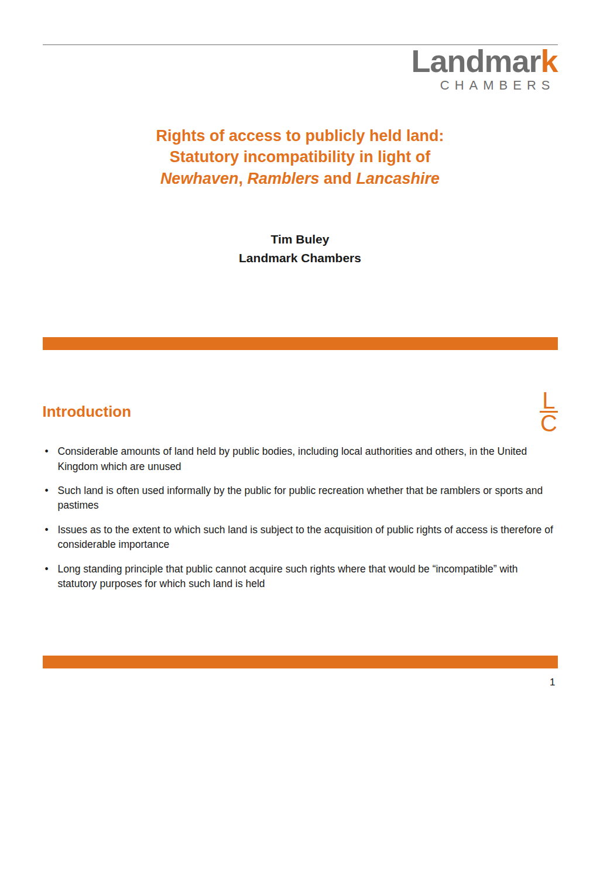Landmark
CHAMBERS
Rights of access to publicly held land:
Statutory incompatibility in light of
Newhaven, Ramblers and Lancashire
Tim Buley
Landmark Chambers
L C
Introduction
Considerable amounts of land held by public bodies, including local authorities and others, in the United Kingdom which are unused
Such land is often used informally by the public for public recreation whether that be ramblers or sports and pastimes
Issues as to the extent to which such land is subject to the acquisition of public rights of access is therefore of considerable importance
Long standing principle that public cannot acquire such rights where that would be “incompatible” with statutory purposes for which such land is held
1